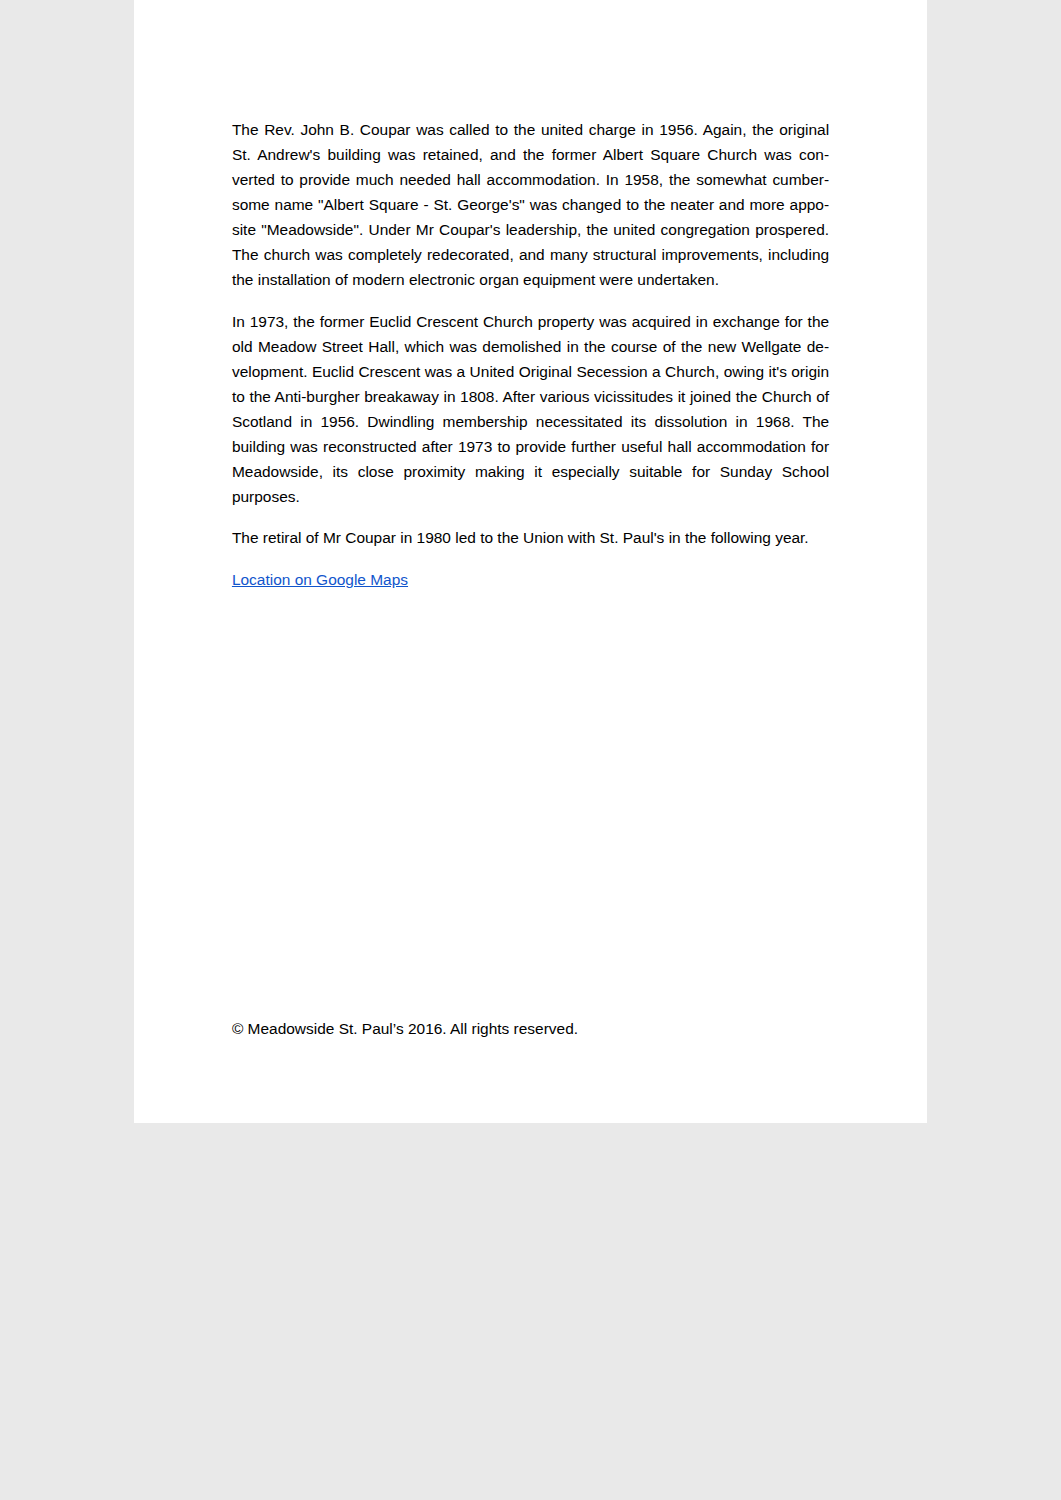The Rev. John B. Coupar was called to the united charge in 1956. Again, the original St. Andrew's building was retained, and the former Albert Square Church was converted to provide much needed hall accommodation. In 1958, the somewhat cumbersome name "Albert Square - St. George's" was changed to the neater and more apposite "Meadowside". Under Mr Coupar's leadership, the united congregation prospered. The church was completely redecorated, and many structural improvements, including the installation of modern electronic organ equipment were undertaken.
In 1973, the former Euclid Crescent Church property was acquired in exchange for the old Meadow Street Hall, which was demolished in the course of the new Wellgate development. Euclid Crescent was a United Original Secession a Church, owing it's origin to the Anti-burgher breakaway in 1808. After various vicissitudes it joined the Church of Scotland in 1956. Dwindling membership necessitated its dissolution in 1968. The building was reconstructed after 1973 to provide further useful hall accommodation for Meadowside, its close proximity making it especially suitable for Sunday School purposes.
The retiral of Mr Coupar in 1980 led to the Union with St. Paul's in the following year.
Location on Google Maps
© Meadowside St. Paul’s 2016. All rights reserved.